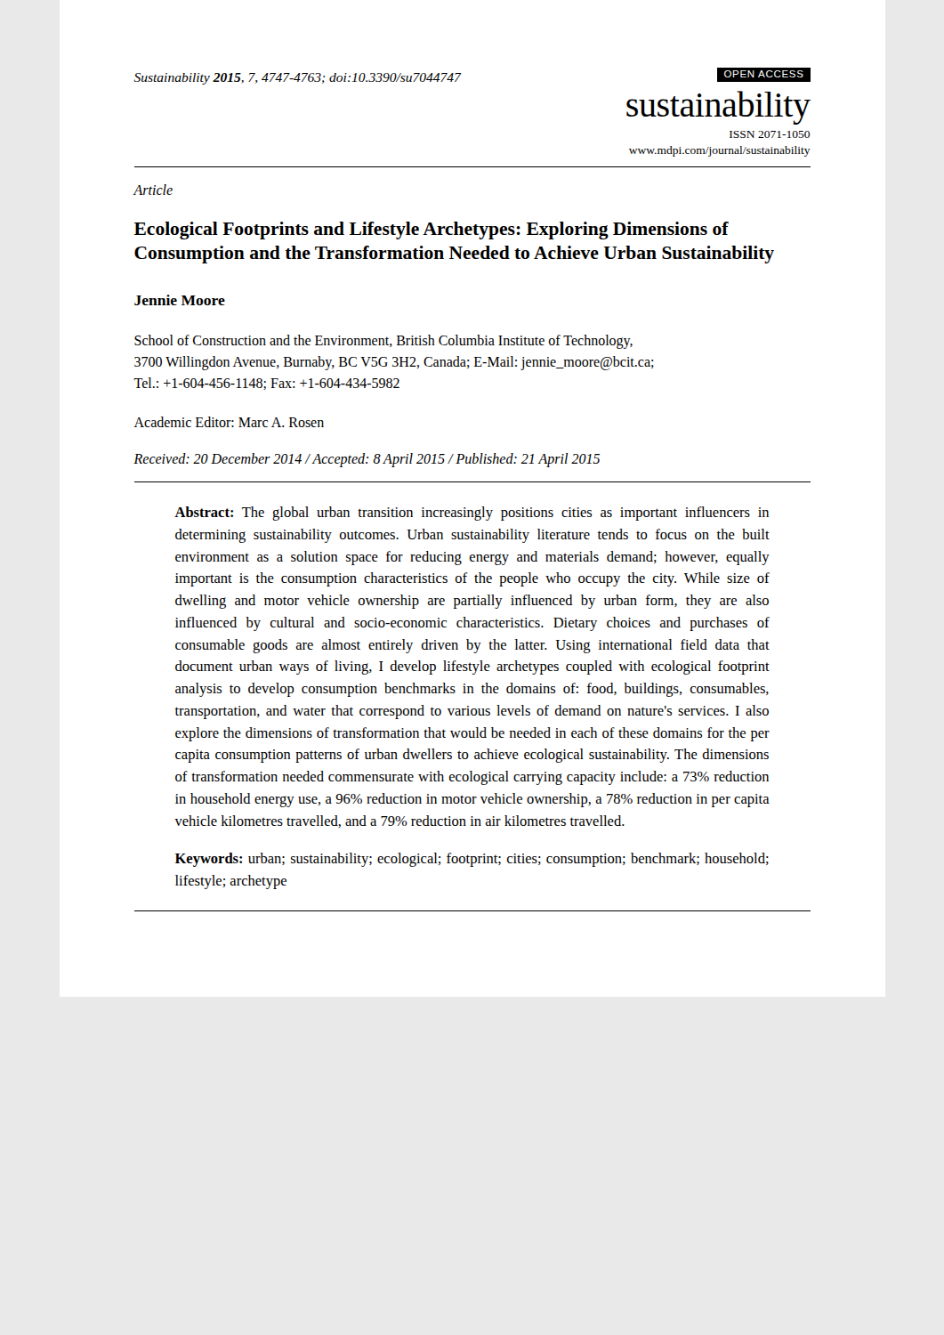Sustainability 2015, 7, 4747-4763; doi:10.3390/su7044747
OPEN ACCESS
sustainability
ISSN 2071-1050
www.mdpi.com/journal/sustainability
Article
Ecological Footprints and Lifestyle Archetypes: Exploring Dimensions of Consumption and the Transformation Needed to Achieve Urban Sustainability
Jennie Moore
School of Construction and the Environment, British Columbia Institute of Technology,
3700 Willingdon Avenue, Burnaby, BC V5G 3H2, Canada; E-Mail: jennie_moore@bcit.ca;
Tel.: +1-604-456-1148; Fax: +1-604-434-5982
Academic Editor: Marc A. Rosen
Received: 20 December 2014 / Accepted: 8 April 2015 / Published: 21 April 2015
Abstract: The global urban transition increasingly positions cities as important influencers in determining sustainability outcomes. Urban sustainability literature tends to focus on the built environment as a solution space for reducing energy and materials demand; however, equally important is the consumption characteristics of the people who occupy the city. While size of dwelling and motor vehicle ownership are partially influenced by urban form, they are also influenced by cultural and socio-economic characteristics. Dietary choices and purchases of consumable goods are almost entirely driven by the latter. Using international field data that document urban ways of living, I develop lifestyle archetypes coupled with ecological footprint analysis to develop consumption benchmarks in the domains of: food, buildings, consumables, transportation, and water that correspond to various levels of demand on nature's services. I also explore the dimensions of transformation that would be needed in each of these domains for the per capita consumption patterns of urban dwellers to achieve ecological sustainability. The dimensions of transformation needed commensurate with ecological carrying capacity include: a 73% reduction in household energy use, a 96% reduction in motor vehicle ownership, a 78% reduction in per capita vehicle kilometres travelled, and a 79% reduction in air kilometres travelled.
Keywords: urban; sustainability; ecological; footprint; cities; consumption; benchmark; household; lifestyle; archetype